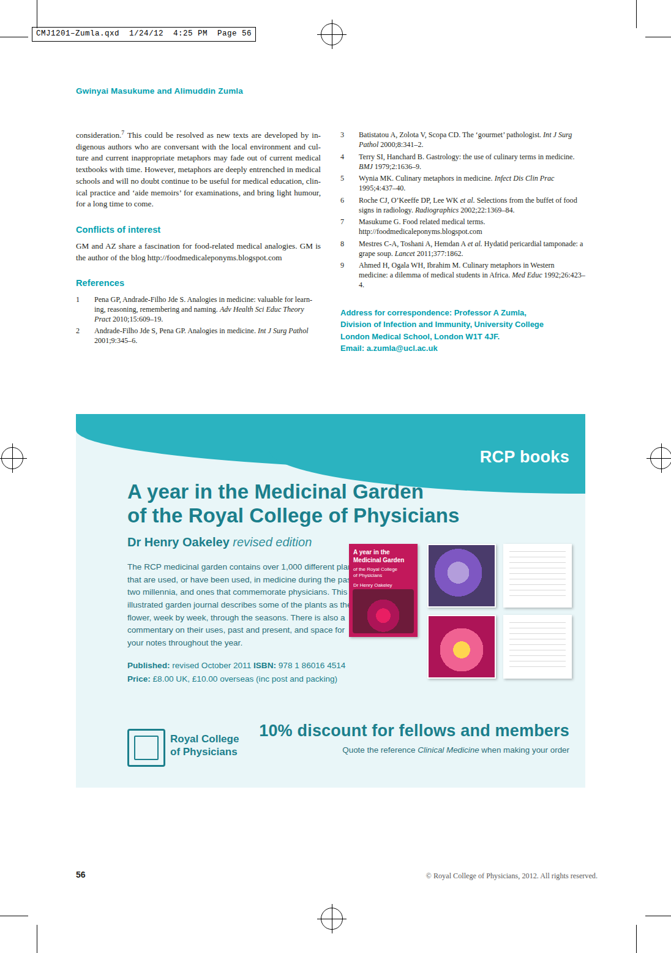CMJ1201–Zumla.qxd 1/24/12 4:25 PM Page 56
Gwinyai Masukume and Alimuddin Zumla
consideration.7 This could be resolved as new texts are developed by indigenous authors who are conversant with the local environment and culture and current inappropriate metaphors may fade out of current medical textbooks with time. However, metaphors are deeply entrenched in medical schools and will no doubt continue to be useful for medical education, clinical practice and ‘aide memoirs’ for examinations, and bring light humour, for a long time to come.
Conflicts of interest
GM and AZ share a fascination for food-related medical analogies. GM is the author of the blog http://foodmedicaleponyms.blogspot.com
References
Pena GP, Andrade-Filho Jde S. Analogies in medicine: valuable for learning, reasoning, remembering and naming. Adv Health Sci Educ Theory Pract 2010;15:609–19.
Andrade-Filho Jde S, Pena GP. Analogies in medicine. Int J Surg Pathol 2001;9:345–6.
Batistatou A, Zolota V, Scopa CD. The ‘gourmet’ pathologist. Int J Surg Pathol 2000;8:341–2.
Terry SI, Hanchard B. Gastrology: the use of culinary terms in medicine. BMJ 1979;2:1636–9.
Wynia MK. Culinary metaphors in medicine. Infect Dis Clin Prac 1995;4:437–40.
Roche CJ, O’Keeffe DP, Lee WK et al. Selections from the buffet of food signs in radiology. Radiographics 2002;22:1369–84.
Masukume G. Food related medical terms. http://foodmedicaleponyms.blogspot.com
Mestres C-A, Toshani A, Hemdan A et al. Hydatid pericardial tamponade: a grape soup. Lancet 2011;377:1862.
Ahmed H, Ogala WH, Ibrahim M. Culinary metaphors in Western medicine: a dilemma of medical students in Africa. Med Educ 1992;26:423–4.
Address for correspondence: Professor A Zumla,
Division of Infection and Immunity, University College
London Medical School, London W1T 4JF.
Email: a.zumla@ucl.ac.uk
RCP books
A year in the Medicinal Garden
of the Royal College of Physicians
Dr Henry Oakeley revised edition
The RCP medicinal garden contains over 1,000 different plants that are used, or have been used, in medicine during the past two millennia, and ones that commemorate physicians. This illustrated garden journal describes some of the plants as they flower, week by week, through the seasons. There is also a commentary on their uses, past and present, and space for your notes throughout the year.
Published: revised October 2011 ISBN: 978 1 86016 4514
Price: £8.00 UK, £10.00 overseas (inc post and packing)
A year in the
Medicinal Garden
of the Royal College
of Physicians
Dr Henry Oakeley
Royal College
of Physicians
10% discount for fellows and members
Quote the reference Clinical Medicine when making your order
56
© Royal College of Physicians, 2012. All rights reserved.